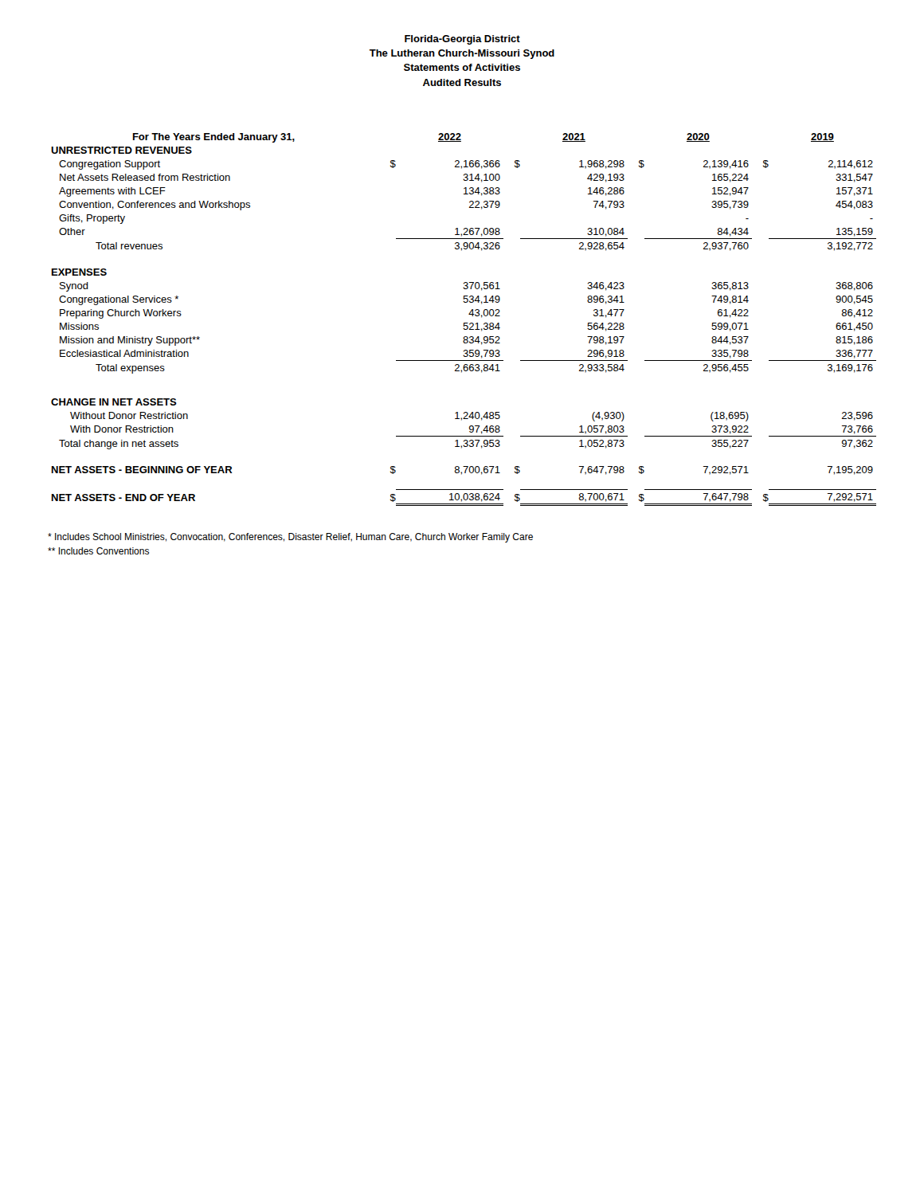Florida-Georgia District
The Lutheran Church-Missouri Synod
Statements of Activities
Audited Results
| For The Years Ended January 31, | | 2022 | | 2021 | | 2020 | | 2019 |
| UNRESTRICTED REVENUES | | | | | | | | |
| Congregation Support | $ | 2,166,366 | $ | 1,968,298 | $ | 2,139,416 | $ | 2,114,612 |
| Net Assets Released from Restriction | | 314,100 | | 429,193 | | 165,224 | | 331,547 |
| Agreements with LCEF | | 134,383 | | 146,286 | | 152,947 | | 157,371 |
| Convention, Conferences and Workshops | | 22,379 | | 74,793 | | 395,739 | | 454,083 |
| Gifts, Property | | | | | | - | | - |
| Other | | 1,267,098 | | 310,084 | | 84,434 | | 135,159 |
| Total revenues | | 3,904,326 | | 2,928,654 | | 2,937,760 | | 3,192,772 |
| EXPENSES | | | | | | | | |
| Synod | | 370,561 | | 346,423 | | 365,813 | | 368,806 |
| Congregational Services * | | 534,149 | | 896,341 | | 749,814 | | 900,545 |
| Preparing Church Workers | | 43,002 | | 31,477 | | 61,422 | | 86,412 |
| Missions | | 521,384 | | 564,228 | | 599,071 | | 661,450 |
| Mission and Ministry Support** | | 834,952 | | 798,197 | | 844,537 | | 815,186 |
| Ecclesiastical Administration | | 359,793 | | 296,918 | | 335,798 | | 336,777 |
| Total expenses | | 2,663,841 | | 2,933,584 | | 2,956,455 | | 3,169,176 |
| CHANGE IN NET ASSETS | | | | | | | | |
| Without Donor Restriction | | 1,240,485 | | (4,930) | | (18,695) | | 23,596 |
| With Donor Restriction | | 97,468 | | 1,057,803 | | 373,922 | | 73,766 |
| Total change in net assets | | 1,337,953 | | 1,052,873 | | 355,227 | | 97,362 |
| NET ASSETS - BEGINNING OF YEAR | $ | 8,700,671 | $ | 7,647,798 | $ | 7,292,571 | | 7,195,209 |
| NET ASSETS - END OF YEAR | $ | 10,038,624 | $ | 8,700,671 | $ | 7,647,798 | $ | 7,292,571 |
* Includes School Ministries, Convocation, Conferences, Disaster Relief, Human Care, Church Worker Family Care
** Includes Conventions